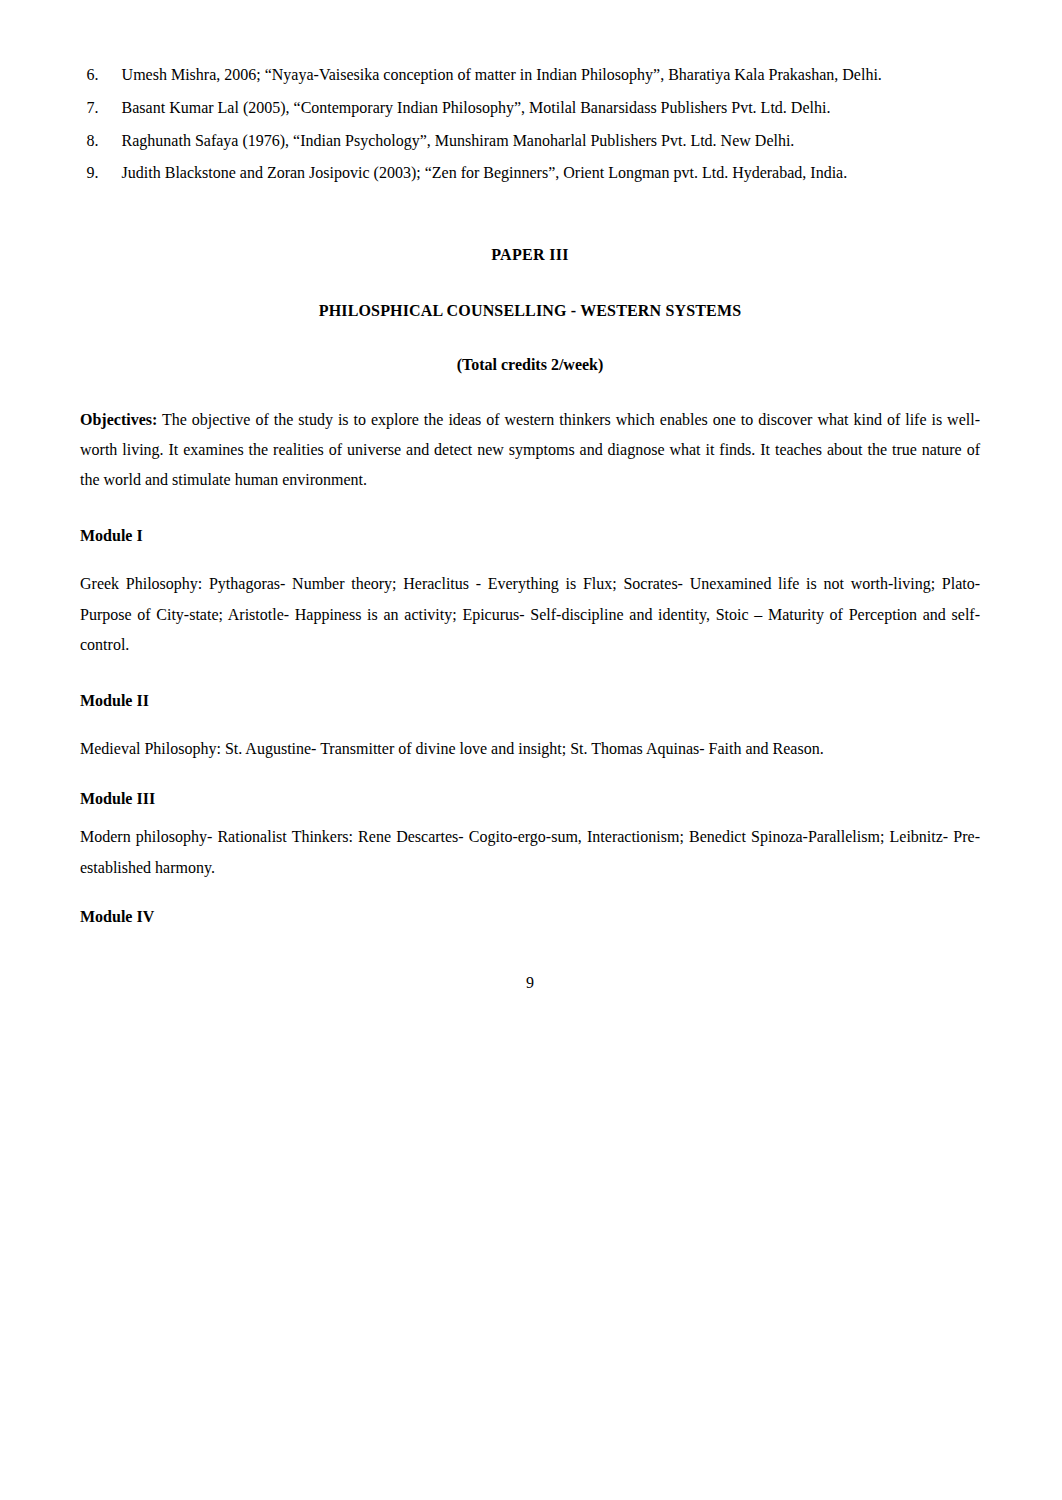Umesh Mishra, 2006; “Nyaya-Vaisesika conception of matter in Indian Philosophy”, Bharatiya Kala Prakashan, Delhi.
Basant Kumar Lal (2005), “Contemporary Indian Philosophy”, Motilal Banarsidass Publishers Pvt. Ltd. Delhi.
Raghunath Safaya (1976), “Indian Psychology”, Munshiram Manoharlal Publishers Pvt. Ltd. New Delhi.
Judith Blackstone and Zoran Josipovic (2003); “Zen for Beginners”, Orient Longman pvt. Ltd. Hyderabad, India.
PAPER III
PHILOSPHICAL COUNSELLING - WESTERN SYSTEMS
(Total credits 2/week)
Objectives: The objective of the study is to explore the ideas of western thinkers which enables one to discover what kind of life is well- worth living. It examines the realities of universe and detect new symptoms and diagnose what it finds. It teaches about the true nature of the world and stimulate human environment.
Module I
Greek Philosophy: Pythagoras- Number theory; Heraclitus - Everything is Flux; Socrates- Unexamined life is not worth-living; Plato-Purpose of City-state; Aristotle- Happiness is an activity; Epicurus- Self-discipline and identity, Stoic – Maturity of Perception and self-control.
Module II
Medieval Philosophy: St. Augustine- Transmitter of divine love and insight; St. Thomas Aquinas- Faith and Reason.
Module III
Modern philosophy- Rationalist Thinkers: Rene Descartes- Cogito-ergo-sum, Interactionism; Benedict Spinoza-Parallelism; Leibnitz- Pre-established harmony.
Module IV
9